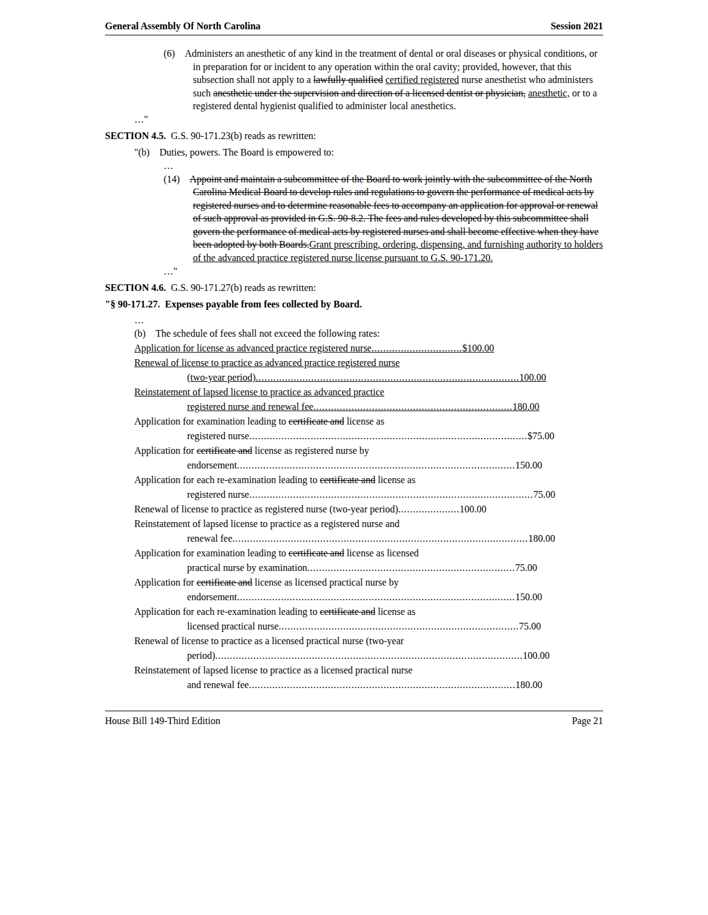General Assembly Of North Carolina Session 2021
(6) Administers an anesthetic of any kind in the treatment of dental or oral diseases or physical conditions, or in preparation for or incident to any operation within the oral cavity; provided, however, that this subsection shall not apply to a lawfully qualified certified registered nurse anesthetist who administers such anesthetic under the supervision and direction of a licensed dentist or physician, anesthetic, or to a registered dental hygienist qualified to administer local anesthetics.
…"
SECTION 4.5. G.S. 90-171.23(b) reads as rewritten:
"(b) Duties, powers. The Board is empowered to:
…
(14) Appoint and maintain a subcommittee of the Board to work jointly with the subcommittee of the North Carolina Medical Board to develop rules and regulations to govern the performance of medical acts by registered nurses and to determine reasonable fees to accompany an application for approval or renewal of such approval as provided in G.S. 90-8.2. The fees and rules developed by this subcommittee shall govern the performance of medical acts by registered nurses and shall become effective when they have been adopted by both Boards.Grant prescribing, ordering, dispensing, and furnishing authority to holders of the advanced practice registered nurse license pursuant to G.S. 90-171.20.
…"
SECTION 4.6. G.S. 90-171.27(b) reads as rewritten:
"§ 90-171.27. Expenses payable from fees collected by Board.
…
(b) The schedule of fees shall not exceed the following rates:
Application for license as advanced practice registered nurse...............................$100.00
Renewal of license to practice as advanced practice registered nurse
(two-year period).......................................................................................... 100.00
Reinstatement of lapsed license to practice as advanced practice
registered nurse and renewal fee.................................................................... 180.00
Application for examination leading to certificate and license as
registered nurse...............................................................................................$75.00
Application for certificate and license as registered nurse by
endorsement............................................................................................... 150.00
Application for each re-examination leading to certificate and license as
registered nurse................................................................................................. 75.00
Renewal of license to practice as registered nurse (two-year period)..................... 100.00
Reinstatement of lapsed license to practice as a registered nurse and
renewal fee..................................................................................................... 180.00
Application for examination leading to certificate and license as licensed
practical nurse by examination....................................................................... 75.00
Application for certificate and license as licensed practical nurse by
endorsement............................................................................................... 150.00
Application for each re-examination leading to certificate and license as
licensed practical nurse.................................................................................. 75.00
Renewal of license to practice as a licensed practical nurse (two-year
period)......................................................................................................... 100.00
Reinstatement of lapsed license to practice as a licensed practical nurse
and renewal fee........................................................................................... 180.00
House Bill 149-Third Edition Page 21